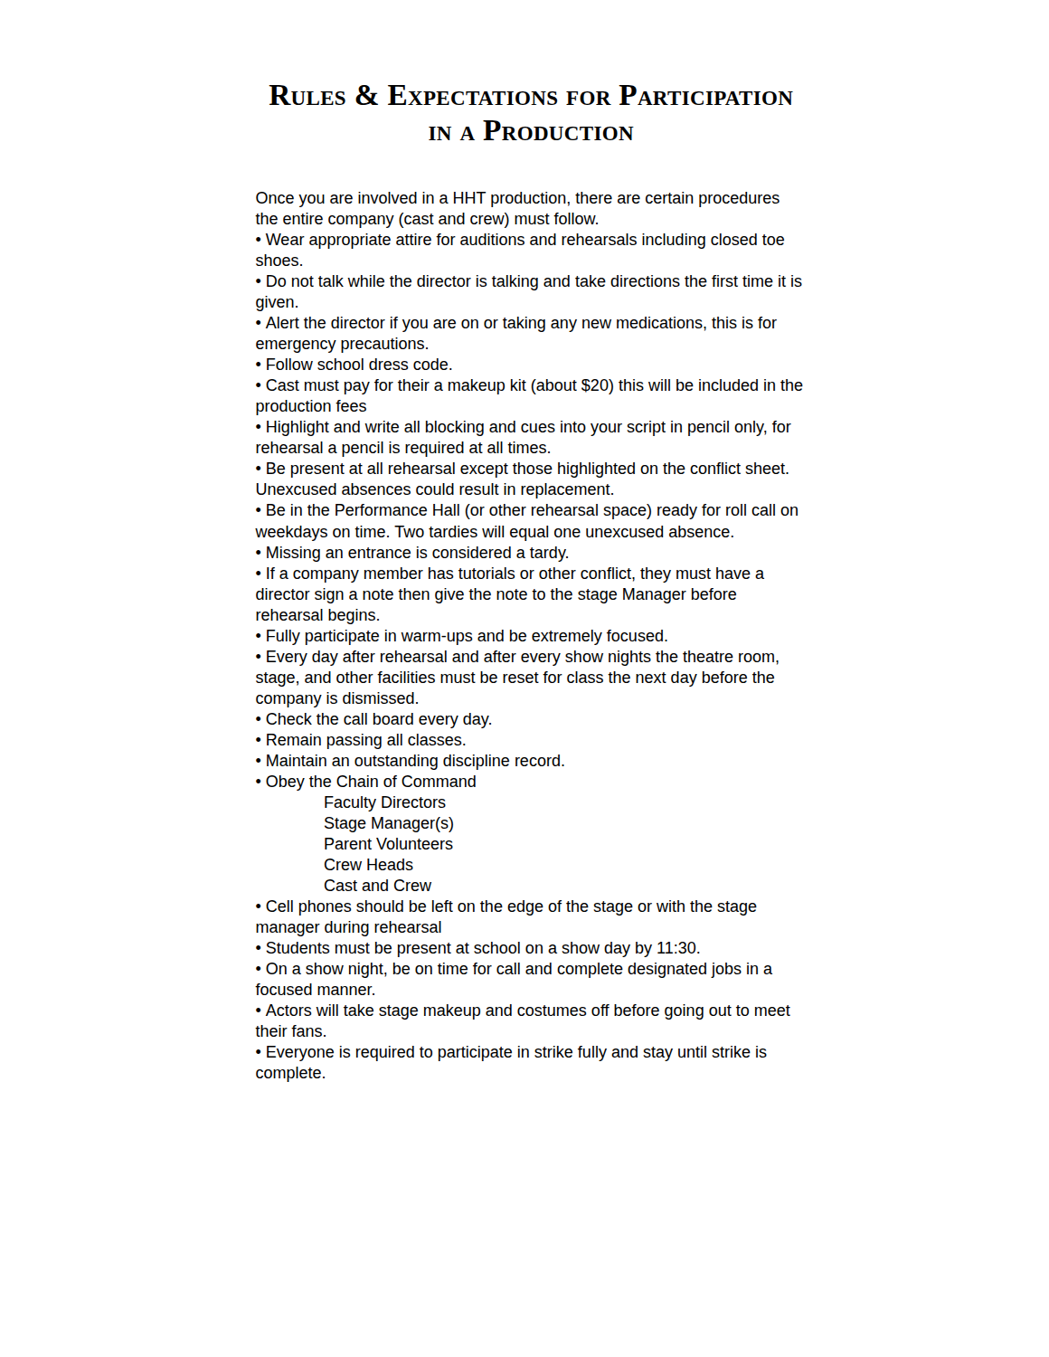Rules & Expectations for Participation in a Production
Once you are involved in a HHT production, there are certain procedures the entire company (cast and crew) must follow.
Wear appropriate attire for auditions and rehearsals including closed toe shoes.
Do not talk while the director is talking and take directions the first time it is given.
Alert the director if you are on or taking any new medications, this is for emergency precautions.
Follow school dress code.
Cast must pay for their a makeup kit (about $20) this will be included in the production fees
Highlight and write all blocking and cues into your script in pencil only, for rehearsal a pencil is required at all times.
Be present at all rehearsal except those highlighted on the conflict sheet. Unexcused absences could result in replacement.
Be in the Performance Hall (or other rehearsal space) ready for roll call on weekdays on time. Two tardies will equal one unexcused absence.
Missing an entrance is considered a tardy.
If a company member has tutorials or other conflict, they must have a director sign a note then give the note to the stage Manager before rehearsal begins.
Fully participate in warm-ups and be extremely focused.
Every day after rehearsal and after every show nights the theatre room, stage, and other facilities must be reset for class the next day before the company is dismissed.
Check the call board every day.
Remain passing all classes.
Maintain an outstanding discipline record.
Obey the Chain of Command
Faculty Directors
Stage Manager(s)
Parent Volunteers
Crew Heads
Cast and Crew
Cell phones should be left on the edge of the stage or with the stage manager during rehearsal
Students must be present at school on a show day by 11:30.
On a show night, be on time for call and complete designated jobs in a focused manner.
Actors will take stage makeup and costumes off before going out to meet their fans.
Everyone is required to participate in strike fully and stay until strike is complete.